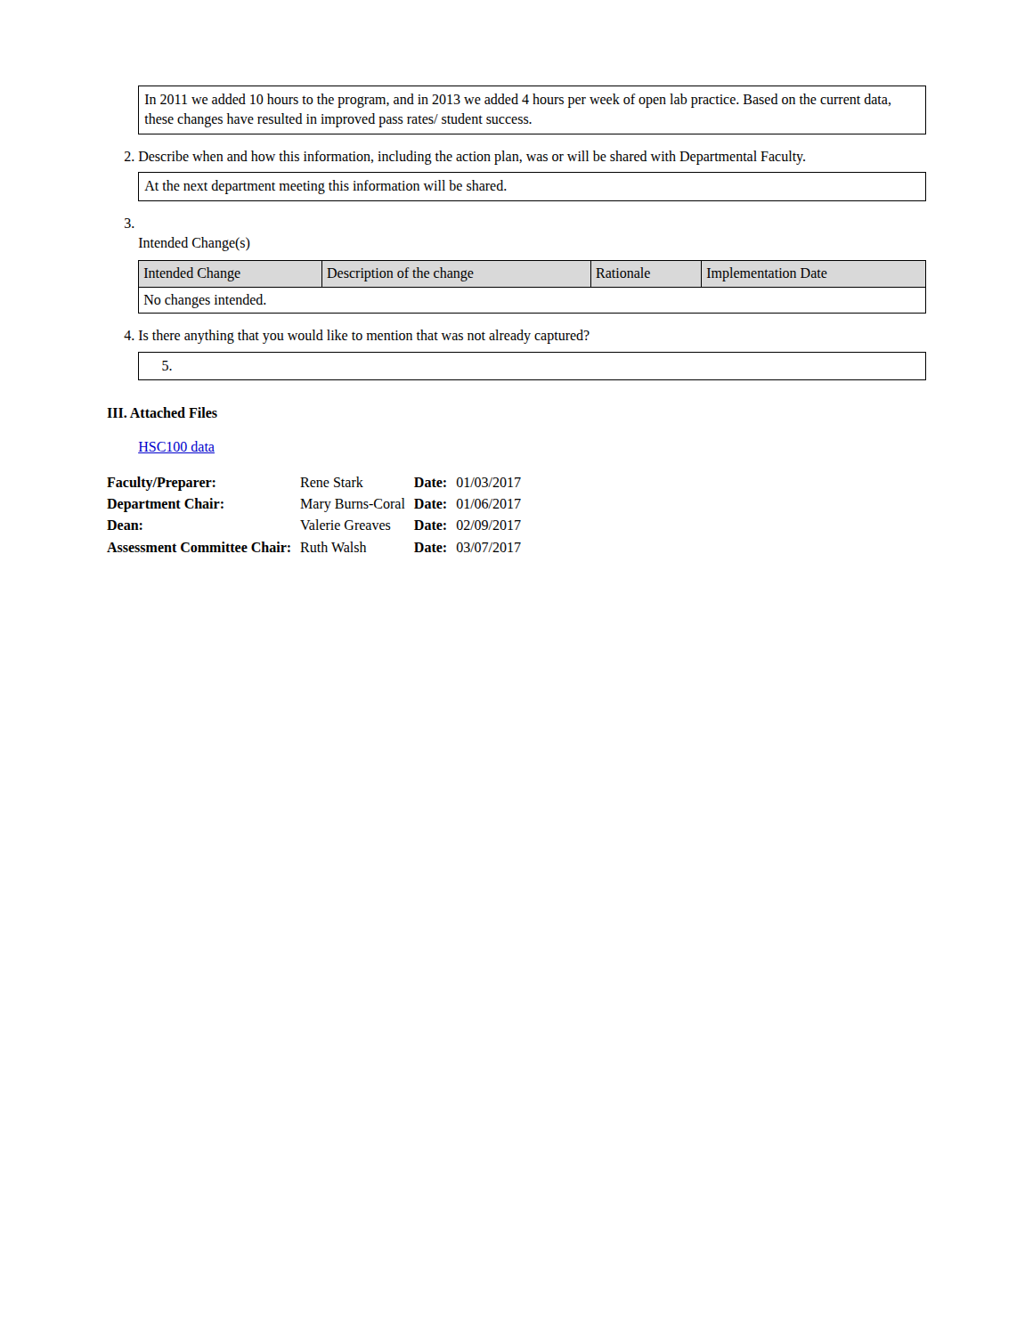In 2011 we added 10 hours to the program, and in 2013 we added 4 hours per week of open lab practice. Based on the current data, these changes have resulted in improved pass rates/ student success.
Describe when and how this information, including the action plan, was or will be shared with Departmental Faculty.
At the next department meeting this information will be shared.
Intended Change(s)
| Intended Change | Description of the change | Rationale | Implementation Date |
| --- | --- | --- | --- |
| No changes intended. |
Is there anything that you would like to mention that was not already captured?
5.
III. Attached Files
HSC100 data
| Faculty/Preparer: | Rene Stark | Date: | 01/03/2017 |
| Department Chair: | Mary Burns-Coral | Date: | 01/06/2017 |
| Dean: | Valerie Greaves | Date: | 02/09/2017 |
| Assessment Committee Chair: | Ruth Walsh | Date: | 03/07/2017 |